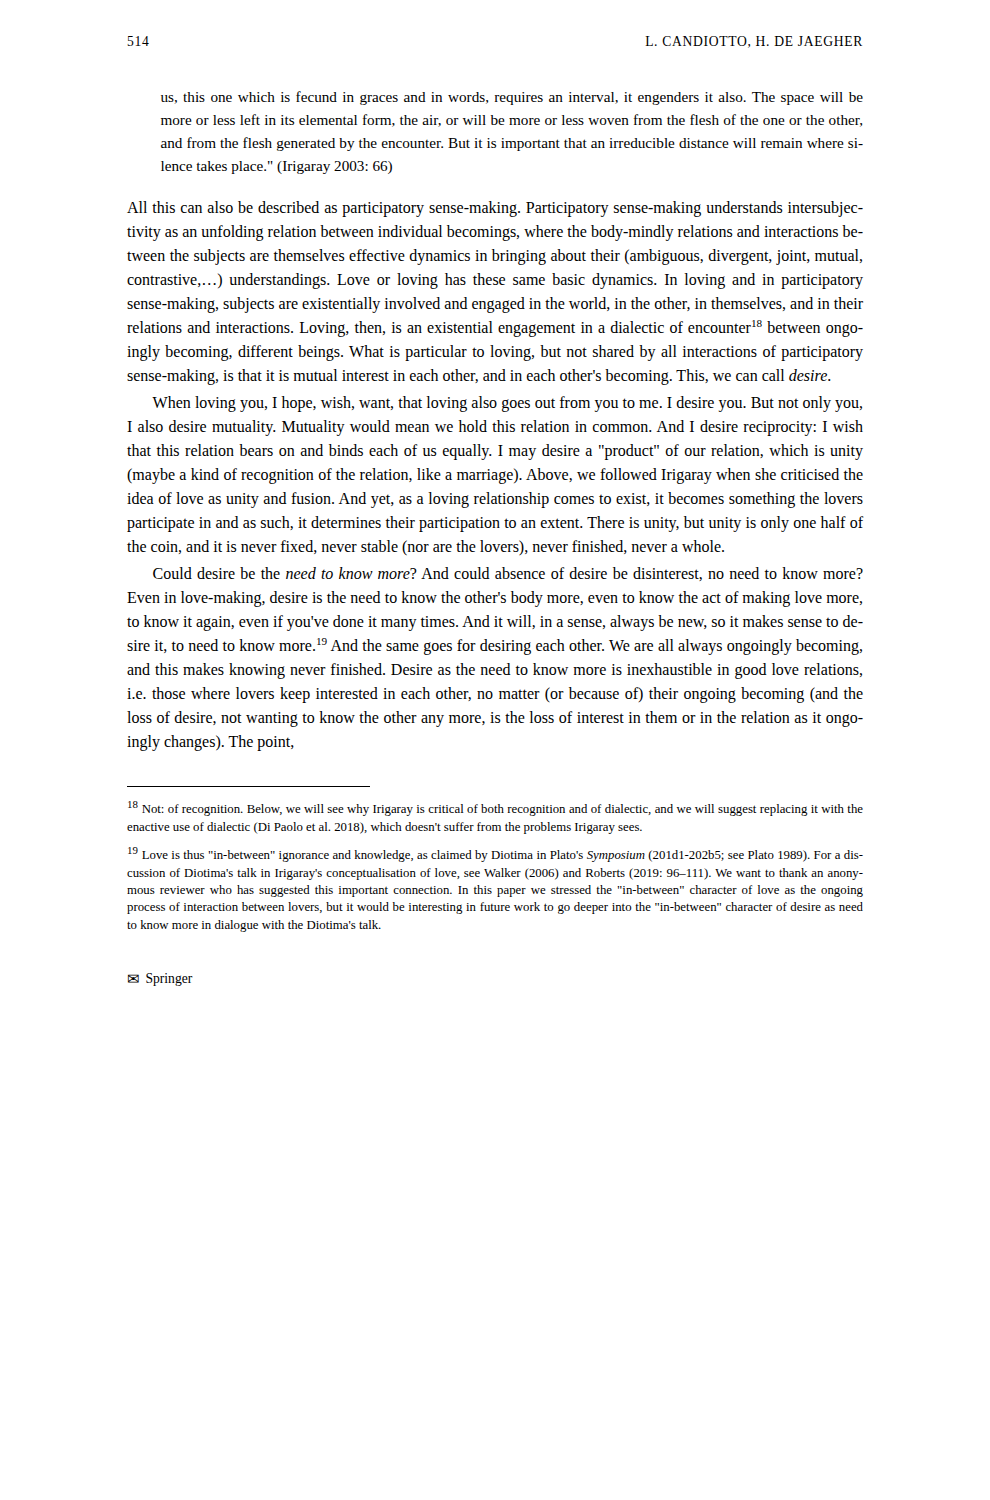514 L. Candiotto, H. De Jaegher
us, this one which is fecund in graces and in words, requires an interval, it engenders it also. The space will be more or less left in its elemental form, the air, or will be more or less woven from the flesh of the one or the other, and from the flesh generated by the encounter. But it is important that an irreducible distance will remain where silence takes place." (Irigaray 2003: 66)
All this can also be described as participatory sense-making. Participatory sense-making understands intersubjectivity as an unfolding relation between individual becomings, where the body-mindly relations and interactions between the subjects are themselves effective dynamics in bringing about their (ambiguous, divergent, joint, mutual, contrastive,…) understandings. Love or loving has these same basic dynamics. In loving and in participatory sense-making, subjects are existentially involved and engaged in the world, in the other, in themselves, and in their relations and interactions. Loving, then, is an existential engagement in a dialectic of encounter18 between ongoingly becoming, different beings. What is particular to loving, but not shared by all interactions of participatory sense-making, is that it is mutual interest in each other, and in each other's becoming. This, we can call desire.
When loving you, I hope, wish, want, that loving also goes out from you to me. I desire you. But not only you, I also desire mutuality. Mutuality would mean we hold this relation in common. And I desire reciprocity: I wish that this relation bears on and binds each of us equally. I may desire a "product" of our relation, which is unity (maybe a kind of recognition of the relation, like a marriage). Above, we followed Irigaray when she criticised the idea of love as unity and fusion. And yet, as a loving relationship comes to exist, it becomes something the lovers participate in and as such, it determines their participation to an extent. There is unity, but unity is only one half of the coin, and it is never fixed, never stable (nor are the lovers), never finished, never a whole.
Could desire be the need to know more? And could absence of desire be disinterest, no need to know more? Even in love-making, desire is the need to know the other's body more, even to know the act of making love more, to know it again, even if you've done it many times. And it will, in a sense, always be new, so it makes sense to desire it, to need to know more.19 And the same goes for desiring each other. We are all always ongoingly becoming, and this makes knowing never finished. Desire as the need to know more is inexhaustible in good love relations, i.e. those where lovers keep interested in each other, no matter (or because of) their ongoing becoming (and the loss of desire, not wanting to know the other any more, is the loss of interest in them or in the relation as it ongoingly changes). The point,
18 Not: of recognition. Below, we will see why Irigaray is critical of both recognition and of dialectic, and we will suggest replacing it with the enactive use of dialectic (Di Paolo et al. 2018), which doesn't suffer from the problems Irigaray sees.
19 Love is thus "in-between" ignorance and knowledge, as claimed by Diotima in Plato's Symposium (201d1-202b5; see Plato 1989). For a discussion of Diotima's talk in Irigaray's conceptualisation of love, see Walker (2006) and Roberts (2019: 96–111). We want to thank an anonymous reviewer who has suggested this important connection. In this paper we stressed the "in-between" character of love as the ongoing process of interaction between lovers, but it would be interesting in future work to go deeper into the "in-between" character of desire as need to know more in dialogue with the Diotima's talk.
✉ Springer